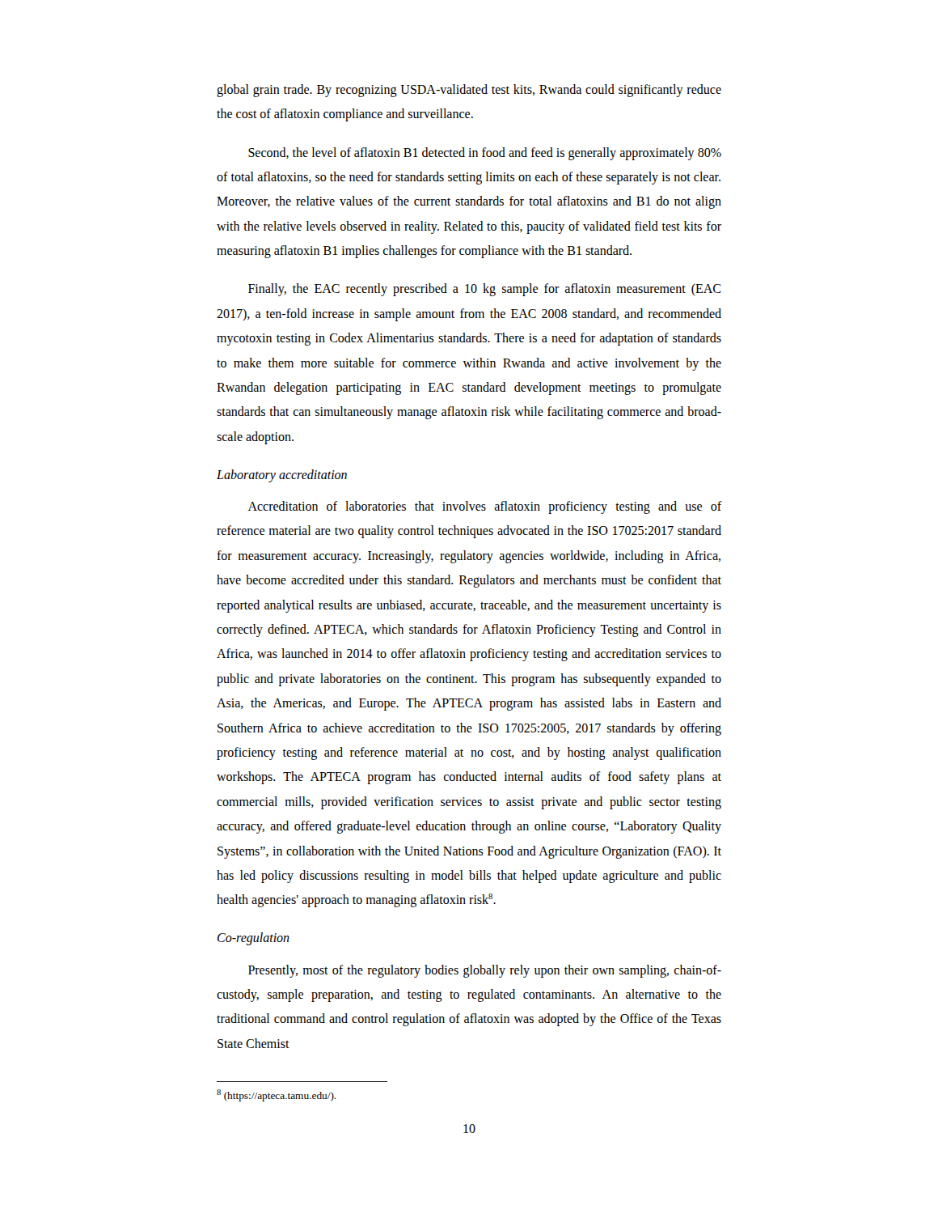global grain trade. By recognizing USDA-validated test kits, Rwanda could significantly reduce the cost of aflatoxin compliance and surveillance.
Second, the level of aflatoxin B1 detected in food and feed is generally approximately 80% of total aflatoxins, so the need for standards setting limits on each of these separately is not clear. Moreover, the relative values of the current standards for total aflatoxins and B1 do not align with the relative levels observed in reality. Related to this, paucity of validated field test kits for measuring aflatoxin B1 implies challenges for compliance with the B1 standard.
Finally, the EAC recently prescribed a 10 kg sample for aflatoxin measurement (EAC 2017), a ten-fold increase in sample amount from the EAC 2008 standard, and recommended mycotoxin testing in Codex Alimentarius standards. There is a need for adaptation of standards to make them more suitable for commerce within Rwanda and active involvement by the Rwandan delegation participating in EAC standard development meetings to promulgate standards that can simultaneously manage aflatoxin risk while facilitating commerce and broad-scale adoption.
Laboratory accreditation
Accreditation of laboratories that involves aflatoxin proficiency testing and use of reference material are two quality control techniques advocated in the ISO 17025:2017 standard for measurement accuracy. Increasingly, regulatory agencies worldwide, including in Africa, have become accredited under this standard. Regulators and merchants must be confident that reported analytical results are unbiased, accurate, traceable, and the measurement uncertainty is correctly defined. APTECA, which standards for Aflatoxin Proficiency Testing and Control in Africa, was launched in 2014 to offer aflatoxin proficiency testing and accreditation services to public and private laboratories on the continent. This program has subsequently expanded to Asia, the Americas, and Europe. The APTECA program has assisted labs in Eastern and Southern Africa to achieve accreditation to the ISO 17025:2005, 2017 standards by offering proficiency testing and reference material at no cost, and by hosting analyst qualification workshops. The APTECA program has conducted internal audits of food safety plans at commercial mills, provided verification services to assist private and public sector testing accuracy, and offered graduate-level education through an online course, “Laboratory Quality Systems”, in collaboration with the United Nations Food and Agriculture Organization (FAO). It has led policy discussions resulting in model bills that helped update agriculture and public health agencies' approach to managing aflatoxin risk8.
Co-regulation
Presently, most of the regulatory bodies globally rely upon their own sampling, chain-of-custody, sample preparation, and testing to regulated contaminants. An alternative to the traditional command and control regulation of aflatoxin was adopted by the Office of the Texas State Chemist
8 (https://apteca.tamu.edu/).
10